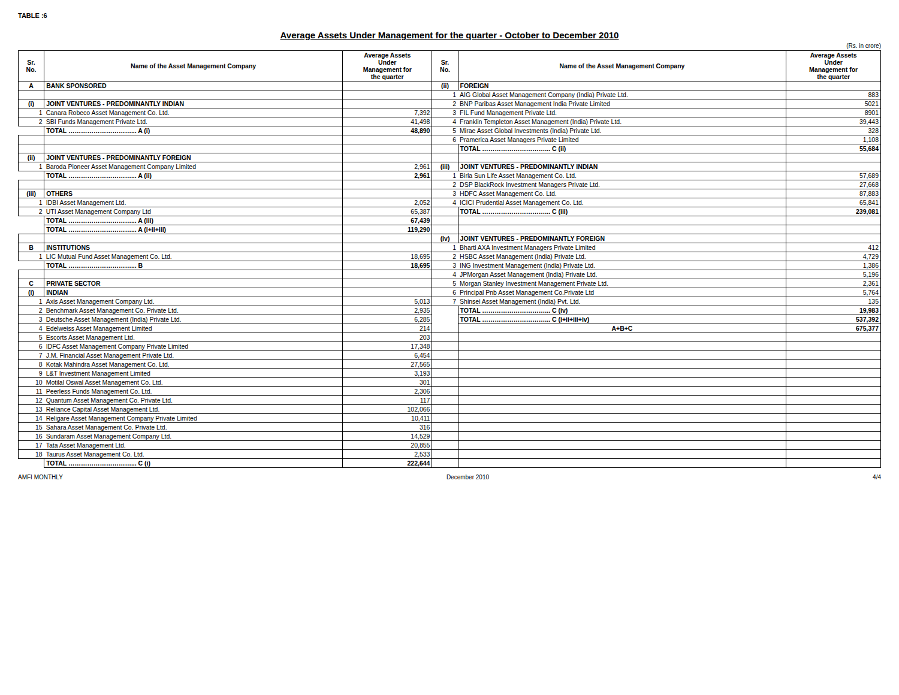TABLE :6
Average Assets Under Management for the quarter - October to December 2010
(Rs. in crore)
| Sr. No. | Name of the Asset Management Company | Average Assets Under Management for the quarter | Sr. No. | Name of the Asset Management Company | Average Assets Under Management for the quarter |
| --- | --- | --- | --- | --- | --- |
| A | BANK SPONSORED | | (ii) | FOREIGN | |
| | | | 1 | AIG Global Asset Management Company (India) Private Ltd. | 883 |
| (i) | JOINT VENTURES - PREDOMINANTLY INDIAN | | 2 | BNP Paribas Asset Management India Private Limited | 5021 |
| 1 | Canara Robeco Asset Management Co. Ltd. | 7,392 | 3 | FIL Fund Management Private Ltd. | 8901 |
| 2 | SBI Funds Management Private Ltd. | 41,498 | 4 | Franklin Templeton Asset Management (India) Private Ltd. | 39,443 |
| | TOTAL …………………………... A (i) | 48,890 | 5 | Mirae Asset Global Investments (India) Private Ltd. | 328 |
| | | | 6 | Pramerica Asset Managers Private Limited | 1,108 |
| | | | | TOTAL …………………………... C (ii) | 55,684 |
| (ii) | JOINT VENTURES - PREDOMINANTLY FOREIGN | | | | |
| 1 | Baroda Pioneer Asset Management Company Limited | 2,961 | (iii) | JOINT VENTURES - PREDOMINANTLY INDIAN | |
| | TOTAL …………………………... A (ii) | 2,961 | 1 | Birla Sun Life Asset Management Co. Ltd. | 57,689 |
| | | | 2 | DSP BlackRock Investment Managers Private Ltd. | 27,668 |
| (iii) | OTHERS | | 3 | HDFC Asset Management Co. Ltd. | 87,883 |
| 1 | IDBI Asset Management Ltd. | 2,052 | 4 | ICICI Prudential Asset Management Co. Ltd. | 65,841 |
| 2 | UTI Asset Management Company Ltd | 65,387 | | TOTAL …………………………... C (iii) | 239,081 |
| | TOTAL …………………………... A (iii) | 67,439 | | | |
| | TOTAL …………………………... A (i+ii+iii) | 119,290 | | | |
| | | | (iv) | JOINT VENTURES - PREDOMINANTLY FOREIGN | |
| B | INSTITUTIONS | | 1 | Bharti AXA Investment Managers Private Limited | 412 |
| 1 | LIC Mutual Fund Asset Management Co. Ltd. | 18,695 | 2 | HSBC Asset Management (India) Private Ltd. | 4,729 |
| | TOTAL …………………………... B | 18,695 | 3 | ING Investment Management (India) Private Ltd. | 1,386 |
| | | | 4 | JPMorgan Asset Management (India) Private Ltd. | 5,196 |
| C | PRIVATE SECTOR | | 5 | Morgan Stanley Investment Management Private Ltd. | 2,361 |
| (i) | INDIAN | | 6 | Principal Pnb Asset Management Co.Private Ltd | 5,764 |
| 1 | Axis Asset Management Company Ltd. | 5,013 | 7 | Shinsei Asset Management (India) Pvt. Ltd. | 135 |
| 2 | Benchmark Asset Management Co. Private Ltd. | 2,935 | | TOTAL …………………………... C (iv) | 19,983 |
| 3 | Deutsche Asset Management (India) Private Ltd. | 6,285 | | TOTAL …………………………... C (i+ii+iii+iv) | 537,392 |
| 4 | Edelweiss Asset Management Limited | 214 | | A+B+C | 675,377 |
| 5 | Escorts Asset Management Ltd. | 203 | | | |
| 6 | IDFC Asset Management Company Private Limited | 17,348 | | | |
| 7 | J.M. Financial Asset Management Private Ltd. | 6,454 | | | |
| 8 | Kotak Mahindra Asset Management Co. Ltd. | 27,565 | | | |
| 9 | L&T Investment Management Limited | 3,193 | | | |
| 10 | Motilal Oswal Asset Management Co. Ltd. | 301 | | | |
| 11 | Peerless Funds Management Co. Ltd. | 2,306 | | | |
| 12 | Quantum Asset Management Co. Private Ltd. | 117 | | | |
| 13 | Reliance Capital Asset Management Ltd. | 102,066 | | | |
| 14 | Religare Asset Management Company Private Limited | 10,411 | | | |
| 15 | Sahara Asset Management Co. Private Ltd. | 316 | | | |
| 16 | Sundaram Asset Management Company Ltd. | 14,529 | | | |
| 17 | Tata Asset Management Ltd. | 20,855 | | | |
| 18 | Taurus Asset Management Co. Ltd. | 2,533 | | | |
| | TOTAL …………………………... C (i) | 222,644 | | | |
AMFI MONTHLY
December 2010
4/4